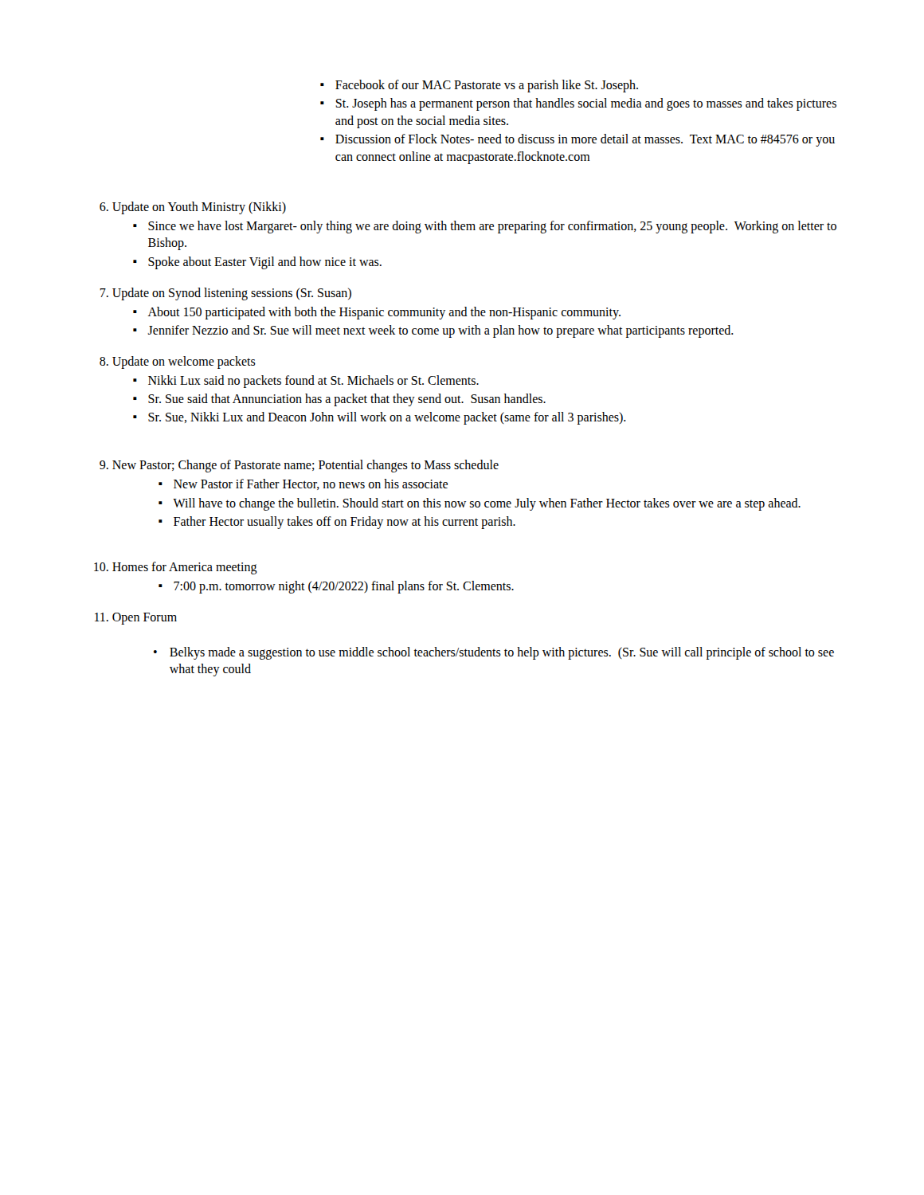Facebook of our MAC Pastorate vs a parish like St. Joseph.
St. Joseph has a permanent person that handles social media and goes to masses and takes pictures and post on the social media sites.
Discussion of Flock Notes- need to discuss in more detail at masses. Text MAC to #84576 or you can connect online at macpastorate.flocknote.com
Update on Youth Ministry (Nikki)
Since we have lost Margaret- only thing we are doing with them are preparing for confirmation, 25 young people. Working on letter to Bishop.
Spoke about Easter Vigil and how nice it was.
Update on Synod listening sessions (Sr. Susan)
About 150 participated with both the Hispanic community and the non-Hispanic community.
Jennifer Nezzio and Sr. Sue will meet next week to come up with a plan how to prepare what participants reported.
Update on welcome packets
Nikki Lux said no packets found at St. Michaels or St. Clements.
Sr. Sue said that Annunciation has a packet that they send out. Susan handles.
Sr. Sue, Nikki Lux and Deacon John will work on a welcome packet (same for all 3 parishes).
New Pastor; Change of Pastorate name; Potential changes to Mass schedule
New Pastor if Father Hector, no news on his associate
Will have to change the bulletin. Should start on this now so come July when Father Hector takes over we are a step ahead.
Father Hector usually takes off on Friday now at his current parish.
Homes for America meeting
7:00 p.m. tomorrow night (4/20/2022) final plans for St. Clements.
Open Forum
Belkys made a suggestion to use middle school teachers/students to help with pictures. (Sr. Sue will call principle of school to see what they could